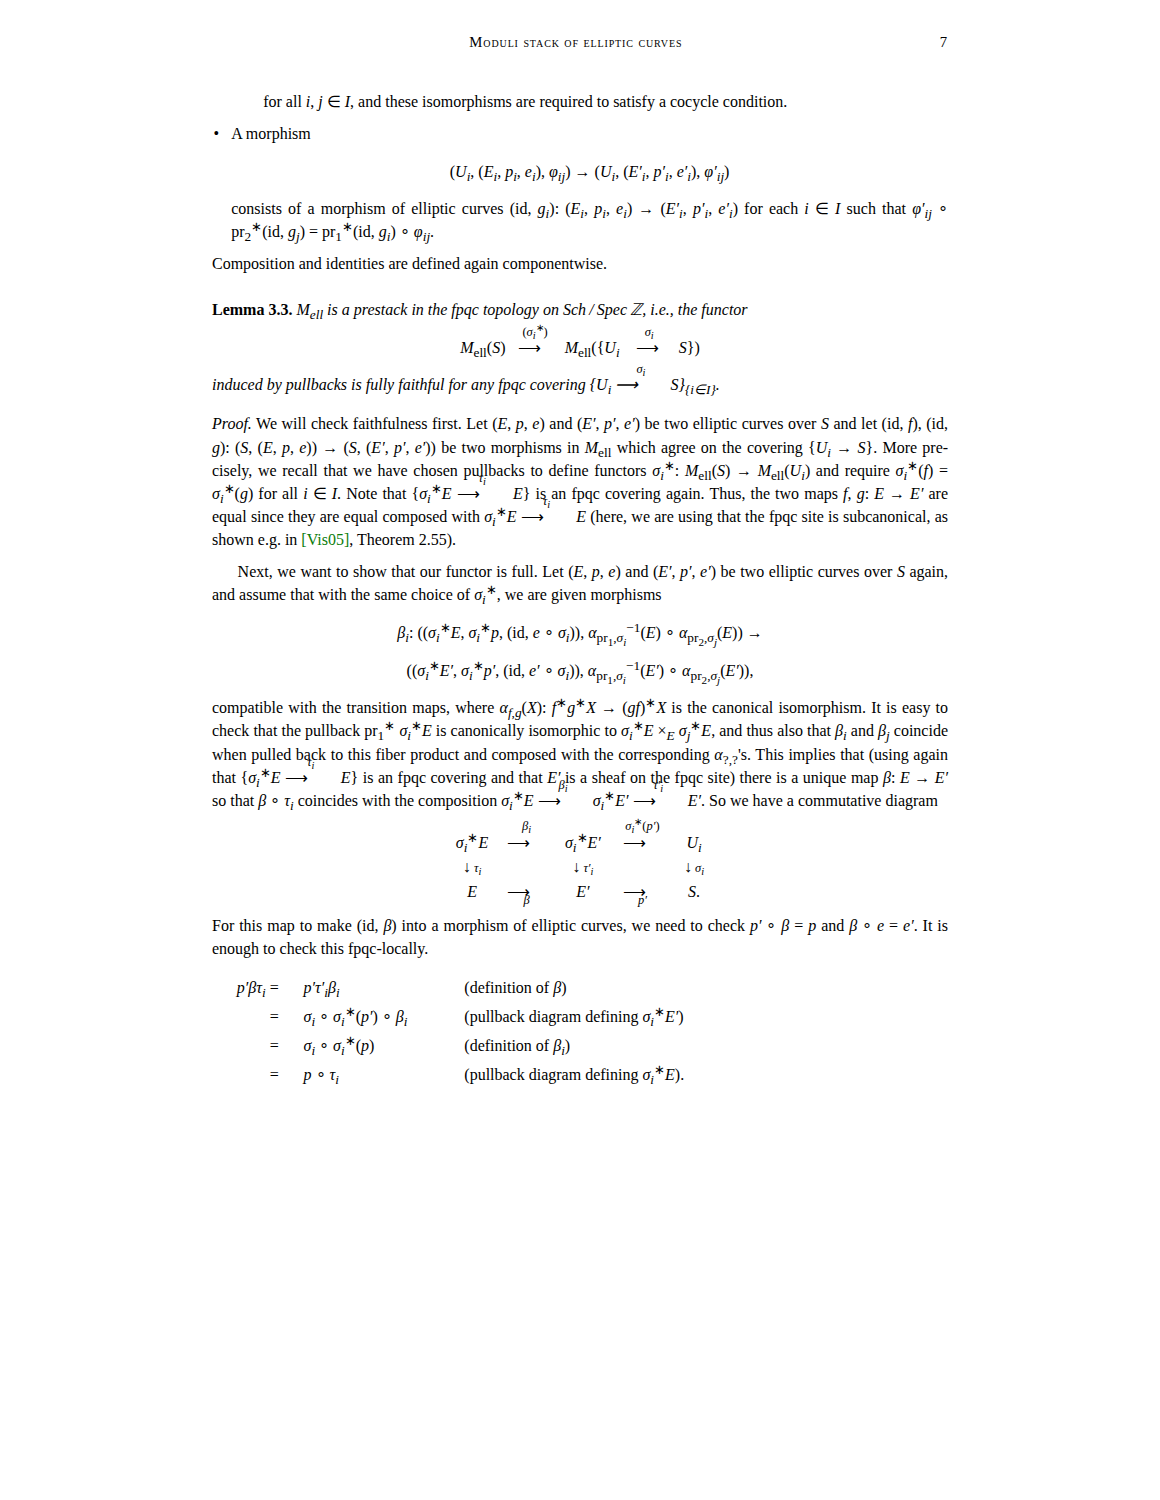Moduli stack of elliptic curves 7
for all i, j ∈ I, and these isomorphisms are required to satisfy a cocycle condition.
A morphism
(Ui, (Ei, pi, ei), φij) → (Ui, (E′i, p′i, e′i), φ′ij)
consists of a morphism of elliptic curves (id, gi): (Ei, pi, ei) → (E′i, p′i, e′i) for each i ∈ I such that φ′ij ∘ pr2∗(id, gj) = pr1∗(id, gi) ∘ φij.
Composition and identities are defined again componentwise.
Lemma 3.3. Mell is a prestack in the fpqc topology on Sch / Spec ℤ, i.e., the functor
Mell(S) (σi∗)⟶ Mell({Ui σi⟶ S})
induced by pullbacks is fully faithful for any fpqc covering {Ui σi⟶ S}{i∈I}.
Proof. We will check faithfulness first. Let (E, p, e) and (E′, p′, e′) be two elliptic curves over S and let (id, f), (id, g): (S, (E, p, e)) → (S, (E′, p′, e′)) be two morphisms in Mell which agree on the covering {Ui → S}. More precisely, we recall that we have chosen pullbacks to define functors σi∗: Mell(S) → Mell(Ui) and require σi∗(f) = σi∗(g) for all i ∈ I. Note that {σi∗E τi⟶ E} is an fpqc covering again. Thus, the two maps f, g: E → E′ are equal since they are equal composed with σi∗E τi⟶ E (here, we are using that the fpqc site is subcanonical, as shown e.g. in [Vis05], Theorem 2.55).
Next, we want to show that our functor is full. Let (E, p, e) and (E′, p′, e′) be two elliptic curves over S again, and assume that with the same choice of σi∗, we are given morphisms
βi: ((σi∗E, σi∗p, (id, e ∘ σi)), αpr1,σi−1(E) ∘ αpr2,σj(E)) →
((σi∗E′, σi∗p′, (id, e′ ∘ σi)), αpr1,σi−1(E′) ∘ αpr2,σj(E′)),
compatible with the transition maps, where αf,g(X): f∗g∗X → (gf)∗X is the canonical isomorphism. It is easy to check that the pullback pr1∗ σi∗E is canonically isomorphic to σi∗E ×E σj∗E, and thus also that βi and βj coincide when pulled back to this fiber product and composed with the corresponding α?,?'s. This implies that (using again that {σi∗E τi⟶ E} is an fpqc covering and that E′ is a sheaf on the fpqc site) there is a unique map β: E → E′ so that β ∘ τi coincides with the composition σi∗E βi⟶ σi∗E′ τ′i⟶ E′. So we have a commutative diagram
| σ i ∗ E | β i ⟶ | σ i ∗ E′ | σ i ∗ ( p′ ) ⟶ | U i |
| ↓ τ i | | ↓ τ′ i | | ↓ σ i |
| E | β ⟶ | E′ | p′ ⟶ | S . |
For this map to make (id, β) into a morphism of elliptic curves, we need to check p′ ∘ β = p and β ∘ e = e′. It is enough to check this fpqc-locally.
| p′βτ i = | p′τ′ i β i | (definition of β ) |
| = | σ i ∘ σ i ∗ ( p′ ) ∘ β i | (pullback diagram defining σ i ∗ E′ ) |
| = | σ i ∘ σ i ∗ ( p ) | (definition of β i ) |
| = | p ∘ τ i | (pullback diagram defining σ i ∗ E ). |